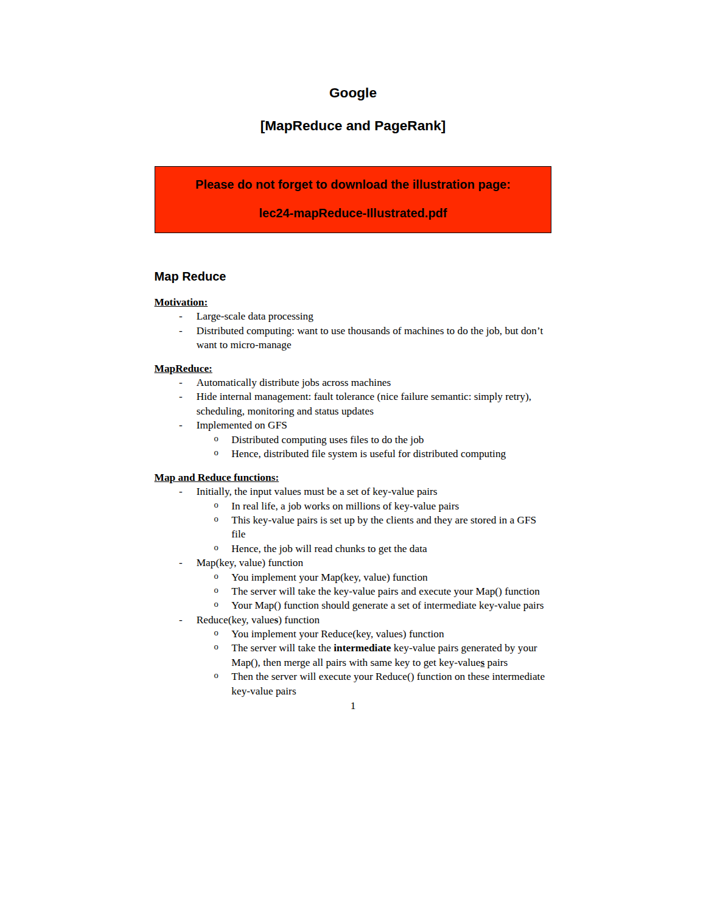Google[MapReduce and PageRank]
Please do not forget to download the illustration page: lec24-mapReduce-Illustrated.pdf
Map Reduce
Motivation:
Large-scale data processing
Distributed computing: want to use thousands of machines to do the job, but don’t want to micro-manage
MapReduce:
Automatically distribute jobs across machines
Hide internal management: fault tolerance (nice failure semantic: simply retry), scheduling, monitoring and status updates
Implemented on GFS
Distributed computing uses files to do the job
Hence, distributed file system is useful for distributed computing
Map and Reduce functions:
Initially, the input values must be a set of key-value pairs
In real life, a job works on millions of key-value pairs
This key-value pairs is set up by the clients and they are stored in a GFS file
Hence, the job will read chunks to get the data
Map(key, value) function
You implement your Map(key, value) function
The server will take the key-value pairs and execute your Map() function
Your Map() function should generate a set of intermediate key-value pairs
Reduce(key, values) function
You implement your Reduce(key, values) function
The server will take the intermediate key-value pairs generated by your Map(), then merge all pairs with same key to get key-values pairs
Then the server will execute your Reduce() function on these intermediate key-value pairs
1